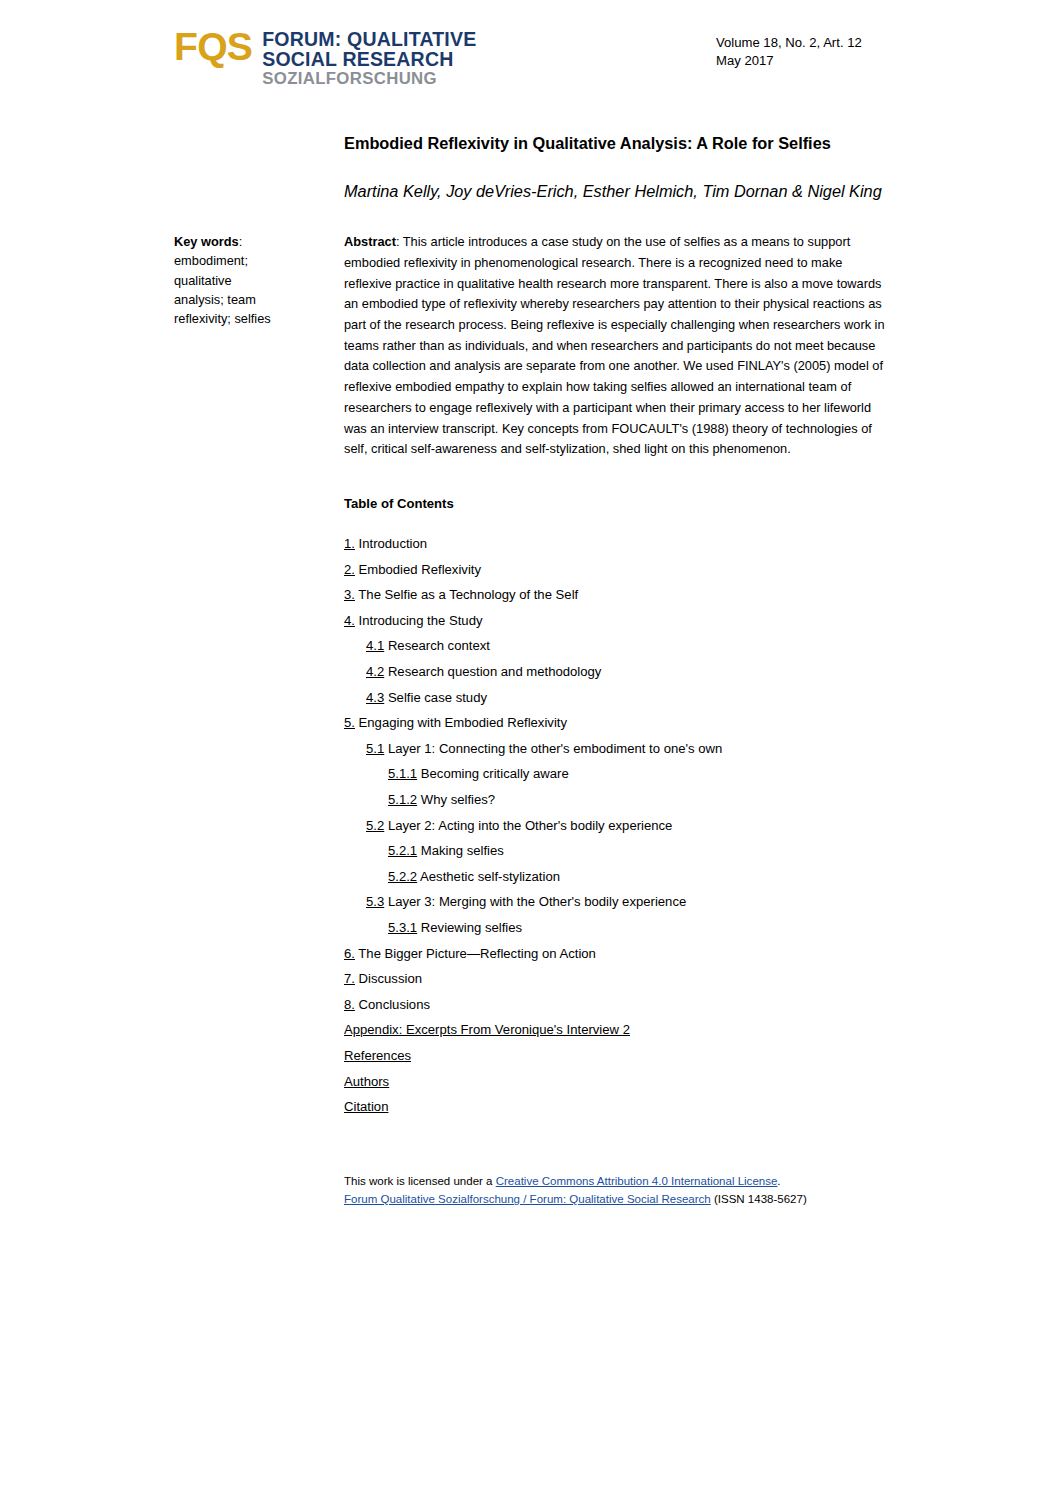FQS
FORUM: QUALITATIVE SOCIAL RESEARCH SOZIALFORSCHUNG
Volume 18, No. 2, Art. 12
May 2017
Embodied Reflexivity in Qualitative Analysis: A Role for Selfies
Martina Kelly, Joy deVries-Erich, Esther Helmich, Tim Dornan & Nigel King
Key words:
embodiment;
qualitative
analysis; team
reflexivity; selfies
Abstract: This article introduces a case study on the use of selfies as a means to support embodied reflexivity in phenomenological research. There is a recognized need to make reflexive practice in qualitative health research more transparent. There is also a move towards an embodied type of reflexivity whereby researchers pay attention to their physical reactions as part of the research process. Being reflexive is especially challenging when researchers work in teams rather than as individuals, and when researchers and participants do not meet because data collection and analysis are separate from one another. We used FINLAY's (2005) model of reflexive embodied empathy to explain how taking selfies allowed an international team of researchers to engage reflexively with a participant when their primary access to her lifeworld was an interview transcript. Key concepts from FOUCAULT's (1988) theory of technologies of self, critical self-awareness and self-stylization, shed light on this phenomenon.
Table of Contents
1. Introduction
2. Embodied Reflexivity
3. The Selfie as a Technology of the Self
4. Introducing the Study
4.1 Research context
4.2 Research question and methodology
4.3 Selfie case study
5. Engaging with Embodied Reflexivity
5.1 Layer 1: Connecting the other's embodiment to one's own
5.1.1 Becoming critically aware
5.1.2 Why selfies?
5.2 Layer 2: Acting into the Other's bodily experience
5.2.1 Making selfies
5.2.2 Aesthetic self-stylization
5.3 Layer 3: Merging with the Other's bodily experience
5.3.1 Reviewing selfies
6. The Bigger Picture—Reflecting on Action
7. Discussion
8. Conclusions
Appendix: Excerpts From Veronique's Interview 2
References
Authors
Citation
This work is licensed under a Creative Commons Attribution 4.0 International License.
Forum Qualitative Sozialforschung / Forum: Qualitative Social Research (ISSN 1438-5627)